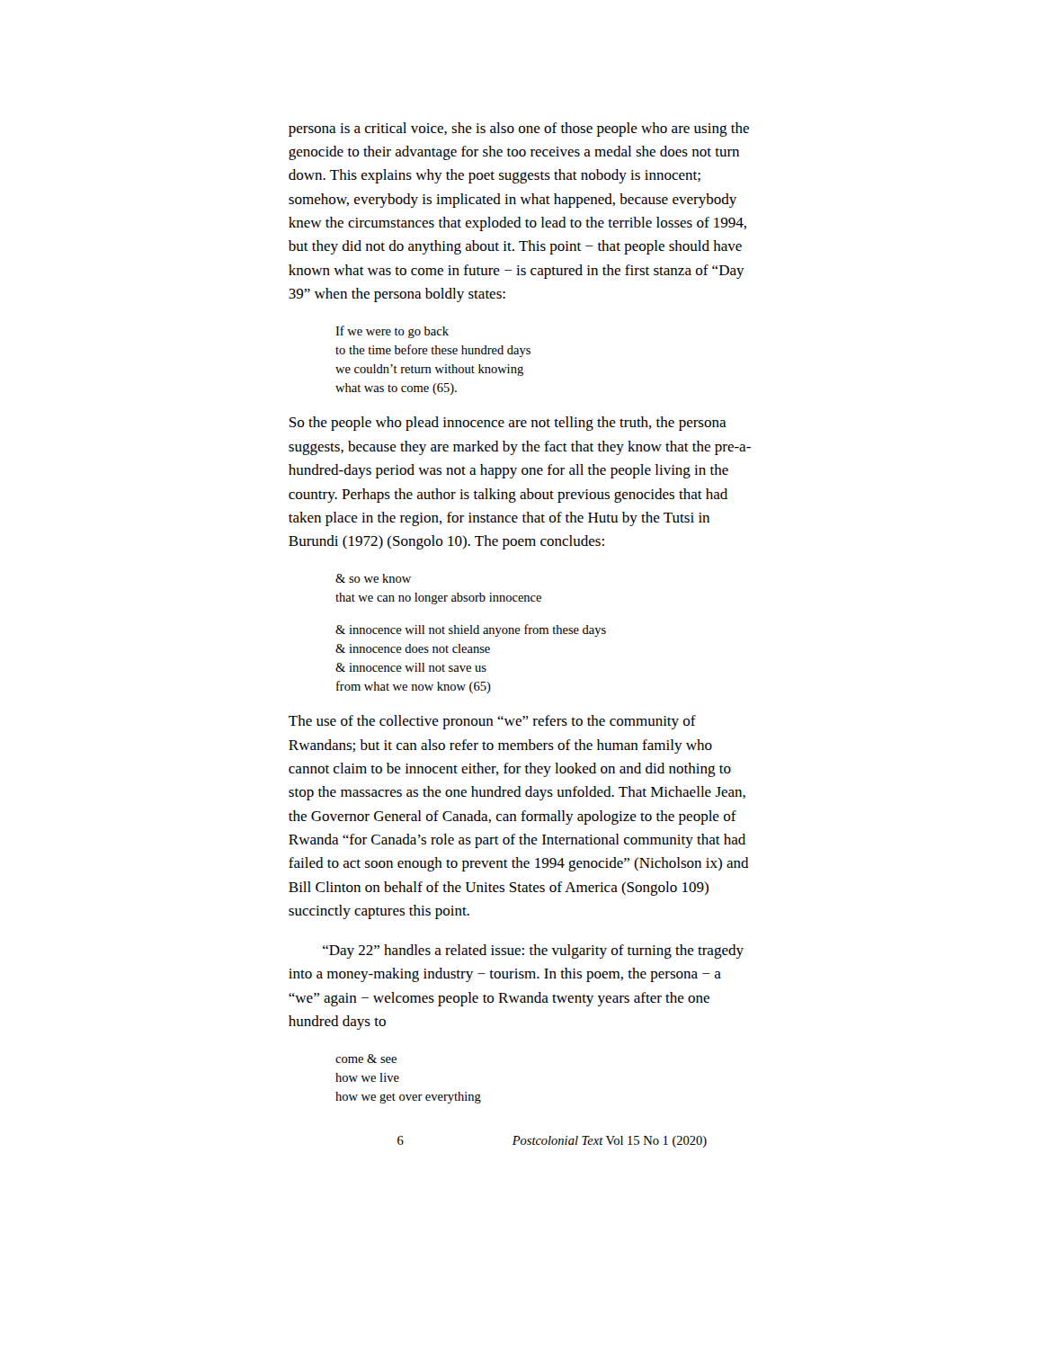persona is a critical voice, she is also one of those people who are using the genocide to their advantage for she too receives a medal she does not turn down. This explains why the poet suggests that nobody is innocent; somehow, everybody is implicated in what happened, because everybody knew the circumstances that exploded to lead to the terrible losses of 1994, but they did not do anything about it. This point − that people should have known what was to come in future − is captured in the first stanza of “Day 39” when the persona boldly states:
If we were to go back
to the time before these hundred days
we couldn’t return without knowing
what was to come (65).
So the people who plead innocence are not telling the truth, the persona suggests, because they are marked by the fact that they know that the pre-a-hundred-days period was not a happy one for all the people living in the country. Perhaps the author is talking about previous genocides that had taken place in the region, for instance that of the Hutu by the Tutsi in Burundi (1972) (Songolo 10). The poem concludes:
& so we know
that we can no longer absorb innocence
& innocence will not shield anyone from these days
& innocence does not cleanse
& innocence will not save us
from what we now know (65)
The use of the collective pronoun “we” refers to the community of Rwandans; but it can also refer to members of the human family who cannot claim to be innocent either, for they looked on and did nothing to stop the massacres as the one hundred days unfolded. That Michaelle Jean, the Governor General of Canada, can formally apologize to the people of Rwanda “for Canada’s role as part of the International community that had failed to act soon enough to prevent the 1994 genocide” (Nicholson ix) and Bill Clinton on behalf of the Unites States of America (Songolo 109) succinctly captures this point.
“Day 22” handles a related issue: the vulgarity of turning the tragedy into a money-making industry − tourism. In this poem, the persona − a “we” again − welcomes people to Rwanda twenty years after the one hundred days to
come & see
how we live
how we get over everything
6 Postcolonial Text Vol 15 No 1 (2020)